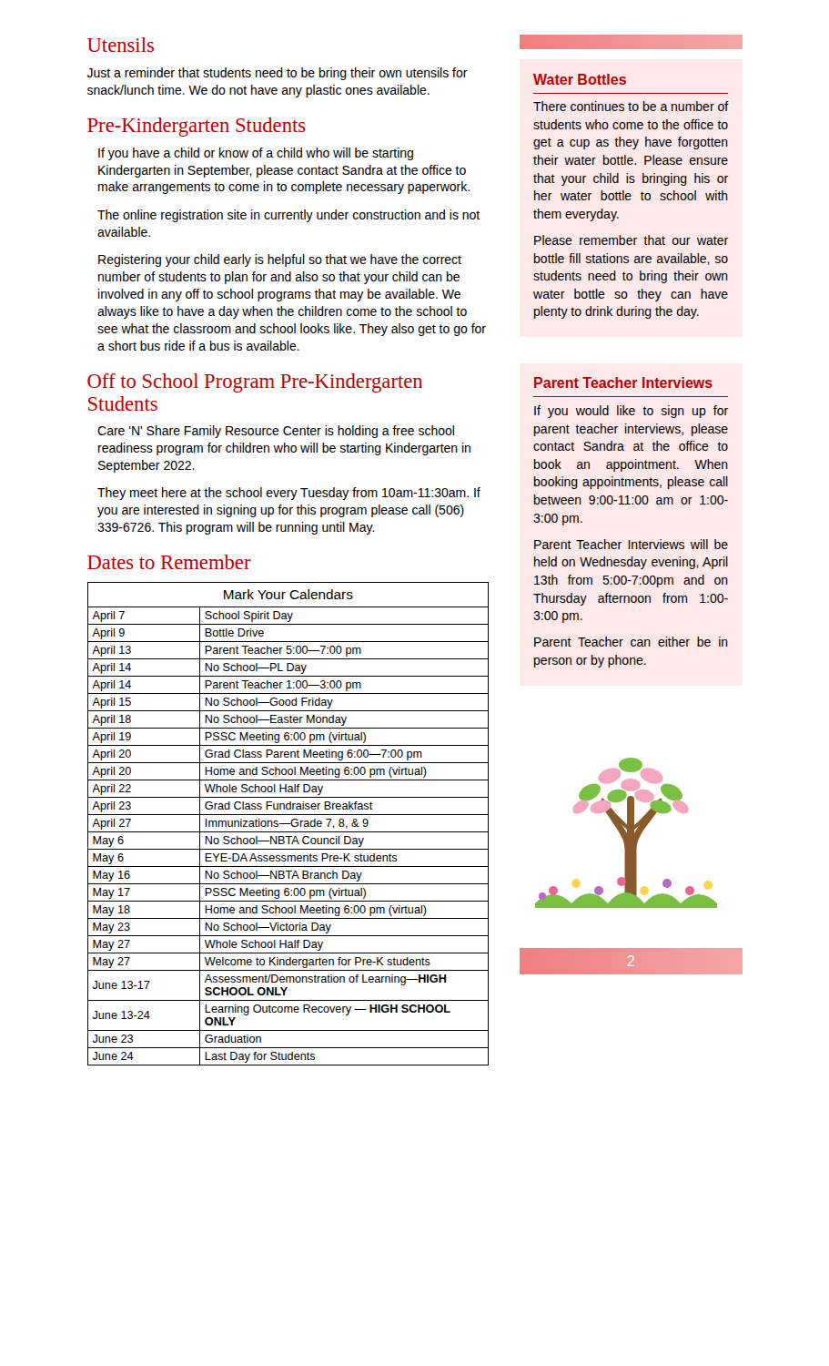Utensils
Just a reminder that students need to be bring their own utensils for snack/lunch time. We do not have any plastic ones available.
Pre-Kindergarten Students
If you have a child or know of a child who will be starting Kindergarten in September, please contact Sandra at the office to make arrangements to come in to complete necessary paperwork.
The online registration site in currently under construction and is not available.
Registering your child early is helpful so that we have the correct number of students to plan for and also so that your child can be involved in any off to school programs that may be available. We always like to have a day when the children come to the school to see what the classroom and school looks like. They also get to go for a short bus ride if a bus is available.
Off to School Program Pre-Kindergarten Students
Care 'N' Share Family Resource Center is holding a free school readiness program for children who will be starting Kindergarten in September 2022.
They meet here at the school every Tuesday from 10am-11:30am. If you are interested in signing up for this program please call (506) 339-6726. This program will be running until May.
Dates to Remember
Mark Your Calendars
| April 7 | School Spirit Day |
| April 9 | Bottle Drive |
| April 13 | Parent Teacher 5:00—7:00 pm |
| April 14 | No School—PL Day |
| April 14 | Parent Teacher 1:00—3:00 pm |
| April 15 | No School—Good Friday |
| April 18 | No School—Easter Monday |
| April 19 | PSSC Meeting 6:00 pm (virtual) |
| April 20 | Grad Class Parent Meeting 6:00—7:00 pm |
| April 20 | Home and School Meeting 6:00 pm (virtual) |
| April 22 | Whole School Half Day |
| April 23 | Grad Class Fundraiser Breakfast |
| April 27 | Immunizations—Grade 7, 8, & 9 |
| May 6 | No School—NBTA Council Day |
| May 6 | EYE-DA Assessments Pre-K students |
| May 16 | No School—NBTA Branch Day |
| May 17 | PSSC Meeting 6:00 pm (virtual) |
| May 18 | Home and School Meeting 6:00 pm (virtual) |
| May 23 | No School—Victoria Day |
| May 27 | Whole School Half Day |
| May 27 | Welcome to Kindergarten for Pre-K students |
| June 13-17 | Assessment/Demonstration of Learning— HIGH SCHOOL ONLY |
| June 13-24 | Learning Outcome Recovery — HIGH SCHOOL ONLY |
| June 23 | Graduation |
| June 24 | Last Day for Students |
Water Bottles
There continues to be a number of students who come to the office to get a cup as they have forgotten their water bottle. Please ensure that your child is bringing his or her water bottle to school with them everyday.
Please remember that our water bottle fill stations are available, so students need to bring their own water bottle so they can have plenty to drink during the day.
Parent Teacher Interviews
If you would like to sign up for parent teacher interviews, please contact Sandra at the office to book an appointment. When booking appointments, please call between 9:00-11:00 am or 1:00-3:00 pm.
Parent Teacher Interviews will be held on Wednesday evening, April 13th from 5:00-7:00pm and on Thursday afternoon from 1:00-3:00 pm.
Parent Teacher can either be in person or by phone.
2